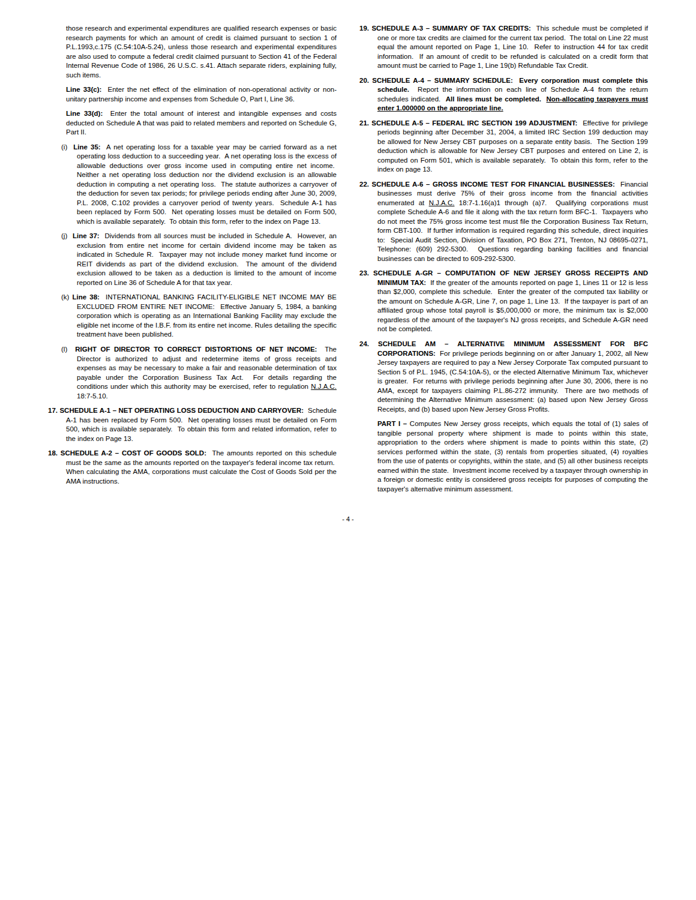those research and experimental expenditures are qualified research expenses or basic research payments for which an amount of credit is claimed pursuant to section 1 of P.L.1993,c.175 (C.54:10A-5.24), unless those research and experimental expenditures are also used to compute a federal credit claimed pursuant to Section 41 of the Federal Internal Revenue Code of 1986, 26 U.S.C. s.41. Attach separate riders, explaining fully, such items.
Line 33(c): Enter the net effect of the elimination of non-operational activity or non-unitary partnership income and expenses from Schedule O, Part I, Line 36.
Line 33(d): Enter the total amount of interest and intangible expenses and costs deducted on Schedule A that was paid to related members and reported on Schedule G, Part II.
(i) Line 35: A net operating loss for a taxable year may be carried forward as a net operating loss deduction to a succeeding year. A net operating loss is the excess of allowable deductions over gross income used in computing entire net income. Neither a net operating loss deduction nor the dividend exclusion is an allowable deduction in computing a net operating loss. The statute authorizes a carryover of the deduction for seven tax periods; for privilege periods ending after June 30, 2009, P.L. 2008, C.102 provides a carryover period of twenty years. Schedule A-1 has been replaced by Form 500. Net operating losses must be detailed on Form 500, which is available separately. To obtain this form, refer to the index on Page 13.
(j) Line 37: Dividends from all sources must be included in Schedule A. However, an exclusion from entire net income for certain dividend income may be taken as indicated in Schedule R. Taxpayer may not include money market fund income or REIT dividends as part of the dividend exclusion. The amount of the dividend exclusion allowed to be taken as a deduction is limited to the amount of income reported on Line 36 of Schedule A for that tax year.
(k) Line 38: INTERNATIONAL BANKING FACILITY-ELIGIBLE NET INCOME MAY BE EXCLUDED FROM ENTIRE NET INCOME: Effective January 5, 1984, a banking corporation which is operating as an International Banking Facility may exclude the eligible net income of the I.B.F. from its entire net income. Rules detailing the specific treatment have been published.
(l) RIGHT OF DIRECTOR TO CORRECT DISTORTIONS OF NET INCOME: The Director is authorized to adjust and redetermine items of gross receipts and expenses as may be necessary to make a fair and reasonable determination of tax payable under the Corporation Business Tax Act. For details regarding the conditions under which this authority may be exercised, refer to regulation N.J.A.C. 18:7-5.10.
17. SCHEDULE A-1 – NET OPERATING LOSS DEDUCTION AND CARRYOVER: Schedule A-1 has been replaced by Form 500. Net operating losses must be detailed on Form 500, which is available separately. To obtain this form and related information, refer to the index on Page 13.
18. SCHEDULE A-2 – COST OF GOODS SOLD: The amounts reported on this schedule must be the same as the amounts reported on the taxpayer's federal income tax return. When calculating the AMA, corporations must calculate the Cost of Goods Sold per the AMA instructions.
19. SCHEDULE A-3 – SUMMARY OF TAX CREDITS: This schedule must be completed if one or more tax credits are claimed for the current tax period. The total on Line 22 must equal the amount reported on Page 1, Line 10. Refer to instruction 44 for tax credit information. If an amount of credit to be refunded is calculated on a credit form that amount must be carried to Page 1, Line 19(b) Refundable Tax Credit.
20. SCHEDULE A-4 – SUMMARY SCHEDULE: Every corporation must complete this schedule. Report the information on each line of Schedule A-4 from the return schedules indicated. All lines must be completed. Non-allocating taxpayers must enter 1.000000 on the appropriate line.
21. SCHEDULE A-5 – FEDERAL IRC SECTION 199 ADJUSTMENT: Effective for privilege periods beginning after December 31, 2004, a limited IRC Section 199 deduction may be allowed for New Jersey CBT purposes on a separate entity basis. The Section 199 deduction which is allowable for New Jersey CBT purposes and entered on Line 2, is computed on Form 501, which is available separately. To obtain this form, refer to the index on page 13.
22. SCHEDULE A-6 – GROSS INCOME TEST FOR FINANCIAL BUSINESSES: Financial businesses must derive 75% of their gross income from the financial activities enumerated at N.J.A.C. 18:7-1.16(a)1 through (a)7. Qualifying corporations must complete Schedule A-6 and file it along with the tax return form BFC-1. Taxpayers who do not meet the 75% gross income test must file the Corporation Business Tax Return, form CBT-100. If further information is required regarding this schedule, direct inquiries to: Special Audit Section, Division of Taxation, PO Box 271, Trenton, NJ 08695-0271, Telephone: (609) 292-5300. Questions regarding banking facilities and financial businesses can be directed to 609-292-5300.
23. SCHEDULE A-GR – COMPUTATION OF NEW JERSEY GROSS RECEIPTS AND MINIMUM TAX: If the greater of the amounts reported on page 1, Lines 11 or 12 is less than $2,000, complete this schedule. Enter the greater of the computed tax liability or the amount on Schedule A-GR, Line 7, on page 1, Line 13. If the taxpayer is part of an affiliated group whose total payroll is $5,000,000 or more, the minimum tax is $2,000 regardless of the amount of the taxpayer's NJ gross receipts, and Schedule A-GR need not be completed.
24. SCHEDULE AM – ALTERNATIVE MINIMUM ASSESSMENT FOR BFC CORPORATIONS: For privilege periods beginning on or after January 1, 2002, all New Jersey taxpayers are required to pay a New Jersey Corporate Tax computed pursuant to Section 5 of P.L. 1945, (C.54:10A-5), or the elected Alternative Minimum Tax, whichever is greater. For returns with privilege periods beginning after June 30, 2006, there is no AMA, except for taxpayers claiming P.L.86-272 immunity. There are two methods of determining the Alternative Minimum assessment: (a) based upon New Jersey Gross Receipts, and (b) based upon New Jersey Gross Profits.
PART I – Computes New Jersey gross receipts, which equals the total of (1) sales of tangible personal property where shipment is made to points within this state, appropriation to the orders where shipment is made to points within this state, (2) services performed within the state, (3) rentals from properties situated, (4) royalties from the use of patents or copyrights, within the state, and (5) all other business receipts earned within the state. Investment income received by a taxpayer through ownership in a foreign or domestic entity is considered gross receipts for purposes of computing the taxpayer's alternative minimum assessment.
- 4 -